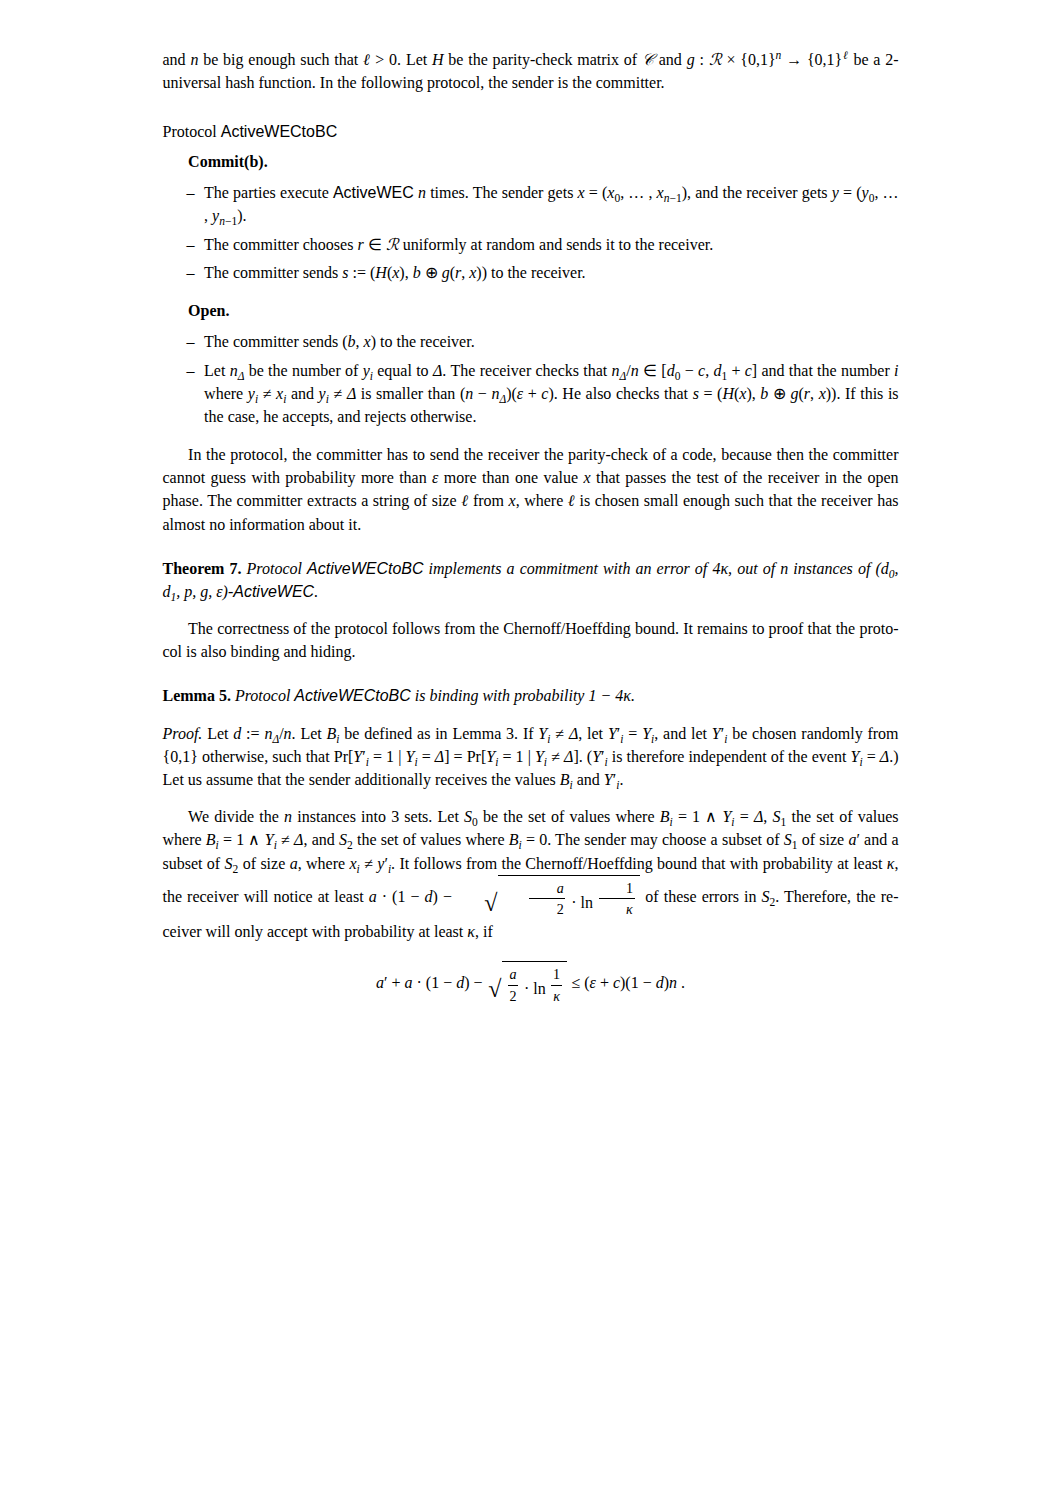and n be big enough such that ℓ > 0. Let H be the parity-check matrix of 𝒞 and g : ℛ × {0,1}n → {0,1}ℓ be a 2-universal hash function. In the following protocol, the sender is the committer.
Protocol ActiveWECtoBC
Commit(b).
The parties execute ActiveWEC n times. The sender gets x = (x0, … , xn−1), and the receiver gets y = (y0, … , yn−1).
The committer chooses r ∈ ℛ uniformly at random and sends it to the receiver.
The committer sends s := (H(x), b ⊕ g(r, x)) to the receiver.
Open.
The committer sends (b, x) to the receiver.
Let nΔ be the number of yi equal to Δ. The receiver checks that nΔ/n ∈ [d0 − c, d1 + c] and that the number i where yi ≠ xi and yi ≠ Δ is smaller than (n − nΔ)(ε + c). He also checks that s = (H(x), b ⊕ g(r, x)). If this is the case, he accepts, and rejects otherwise.
In the protocol, the committer has to send the receiver the parity-check of a code, because then the committer cannot guess with probability more than ε more than one value x that passes the test of the receiver in the open phase. The committer extracts a string of size ℓ from x, where ℓ is chosen small enough such that the receiver has almost no information about it.
Theorem 7. Protocol ActiveWECtoBC implements a commitment with an error of 4κ, out of n instances of (d0, d1, p, g, ε)-ActiveWEC.
The correctness of the protocol follows from the Chernoff/Hoeffding bound. It remains to proof that the protocol is also binding and hiding.
Lemma 5. Protocol ActiveWECtoBC is binding with probability 1 − 4κ.
Proof. Let d := nΔ/n. Let Bi be defined as in Lemma 3. If Yi ≠ Δ, let Y′i = Yi, and let Y′i be chosen randomly from {0,1} otherwise, such that Pr[Y′i = 1 | Yi = Δ] = Pr[Yi = 1 | Yi ≠ Δ]. (Y′i is therefore independent of the event Yi = Δ.) Let us assume that the sender additionally receives the values Bi and Y′i.
We divide the n instances into 3 sets. Let S0 be the set of values where Bi = 1 ∧ Yi = Δ, S1 the set of values where Bi = 1 ∧ Yi ≠ Δ, and S2 the set of values where Bi = 0. The sender may choose a subset of S1 of size a′ and a subset of S2 of size a, where xi ≠ y′i. It follows from the Chernoff/Hoeffding bound that with probability at least κ, the receiver will notice at least a · (1 − d) − √a 2 · ln 1 κ of these errors in S2. Therefore, the receiver will only accept with probability at least κ, if
a′ + a · (1 − d) − √a 2 · ln 1 κ ≤ (ε + c)(1 − d)n .